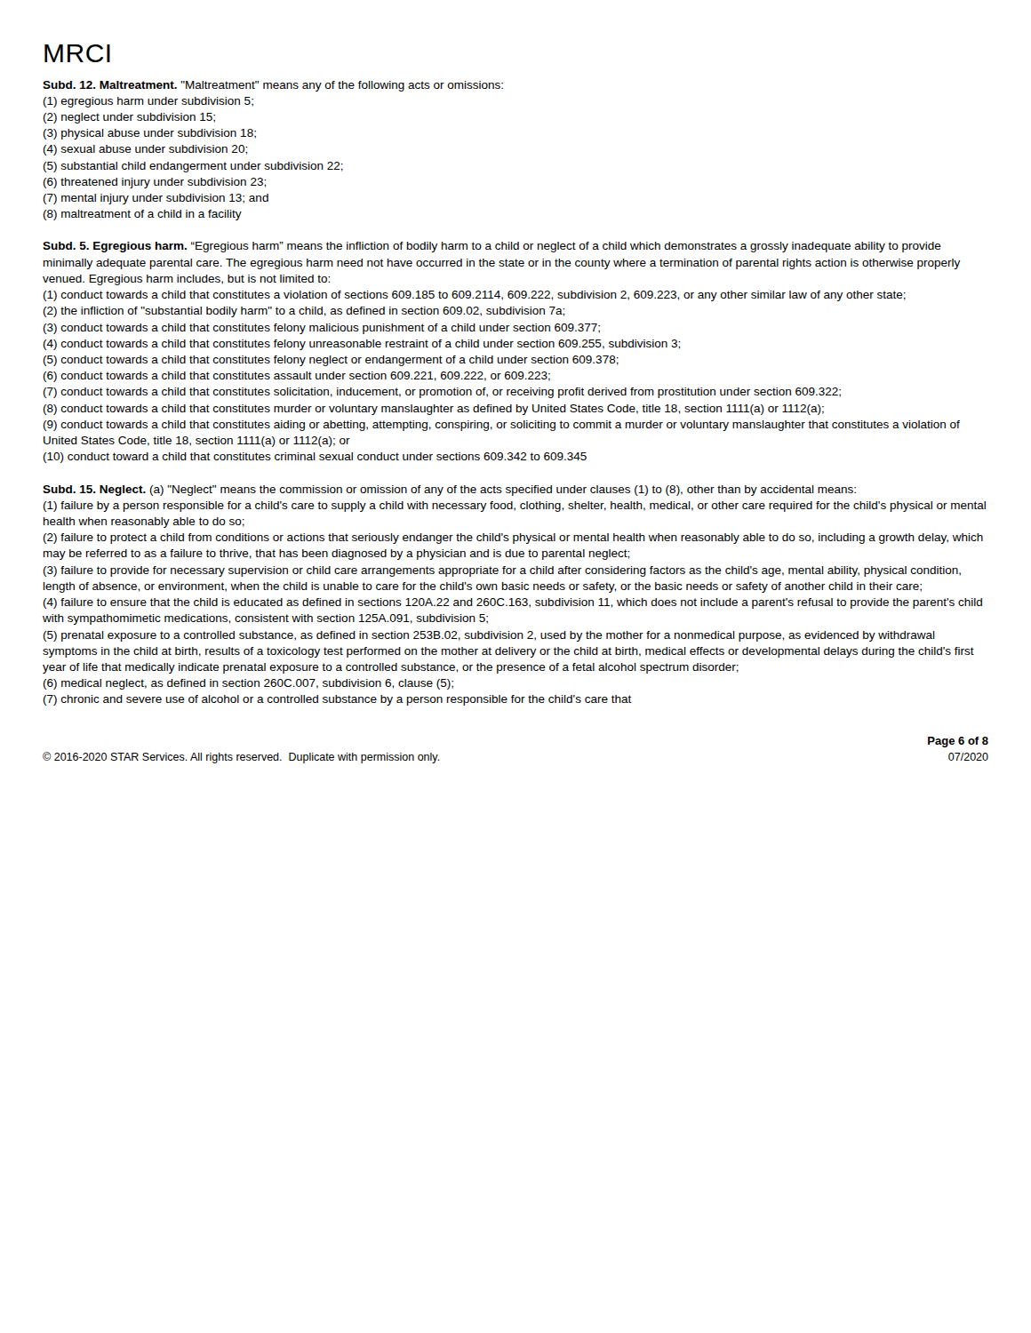MRCI
Subd. 12. Maltreatment. "Maltreatment" means any of the following acts or omissions:
(1) egregious harm under subdivision 5;
(2) neglect under subdivision 15;
(3) physical abuse under subdivision 18;
(4) sexual abuse under subdivision 20;
(5) substantial child endangerment under subdivision 22;
(6) threatened injury under subdivision 23;
(7) mental injury under subdivision 13; and
(8) maltreatment of a child in a facility
Subd. 5. Egregious harm. “Egregious harm” means the infliction of bodily harm to a child or neglect of a child which demonstrates a grossly inadequate ability to provide minimally adequate parental care. The egregious harm need not have occurred in the state or in the county where a termination of parental rights action is otherwise properly venued. Egregious harm includes, but is not limited to:
(1) conduct towards a child that constitutes a violation of sections 609.185 to 609.2114, 609.222, subdivision 2, 609.223, or any other similar law of any other state;
(2) the infliction of "substantial bodily harm" to a child, as defined in section 609.02, subdivision 7a;
(3) conduct towards a child that constitutes felony malicious punishment of a child under section 609.377;
(4) conduct towards a child that constitutes felony unreasonable restraint of a child under section 609.255, subdivision 3;
(5) conduct towards a child that constitutes felony neglect or endangerment of a child under section 609.378;
(6) conduct towards a child that constitutes assault under section 609.221, 609.222, or 609.223;
(7) conduct towards a child that constitutes solicitation, inducement, or promotion of, or receiving profit derived from prostitution under section 609.322;
(8) conduct towards a child that constitutes murder or voluntary manslaughter as defined by United States Code, title 18, section 1111(a) or 1112(a);
(9) conduct towards a child that constitutes aiding or abetting, attempting, conspiring, or soliciting to commit a murder or voluntary manslaughter that constitutes a violation of United States Code, title 18, section 1111(a) or 1112(a); or
(10) conduct toward a child that constitutes criminal sexual conduct under sections 609.342 to 609.345
Subd. 15. Neglect. (a) "Neglect" means the commission or omission of any of the acts specified under clauses (1) to (8), other than by accidental means:
(1) failure by a person responsible for a child's care to supply a child with necessary food, clothing, shelter, health, medical, or other care required for the child's physical or mental health when reasonably able to do so;
(2) failure to protect a child from conditions or actions that seriously endanger the child's physical or mental health when reasonably able to do so, including a growth delay, which may be referred to as a failure to thrive, that has been diagnosed by a physician and is due to parental neglect;
(3) failure to provide for necessary supervision or child care arrangements appropriate for a child after considering factors as the child's age, mental ability, physical condition, length of absence, or environment, when the child is unable to care for the child's own basic needs or safety, or the basic needs or safety of another child in their care;
(4) failure to ensure that the child is educated as defined in sections 120A.22 and 260C.163, subdivision 11, which does not include a parent's refusal to provide the parent's child with sympathomimetic medications, consistent with section 125A.091, subdivision 5;
(5) prenatal exposure to a controlled substance, as defined in section 253B.02, subdivision 2, used by the mother for a nonmedical purpose, as evidenced by withdrawal symptoms in the child at birth, results of a toxicology test performed on the mother at delivery or the child at birth, medical effects or developmental delays during the child's first year of life that medically indicate prenatal exposure to a controlled substance, or the presence of a fetal alcohol spectrum disorder;
(6) medical neglect, as defined in section 260C.007, subdivision 6, clause (5);
(7) chronic and severe use of alcohol or a controlled substance by a person responsible for the child's care that
Page 6 of 8
© 2016-2020 STAR Services. All rights reserved. Duplicate with permission only. 07/2020